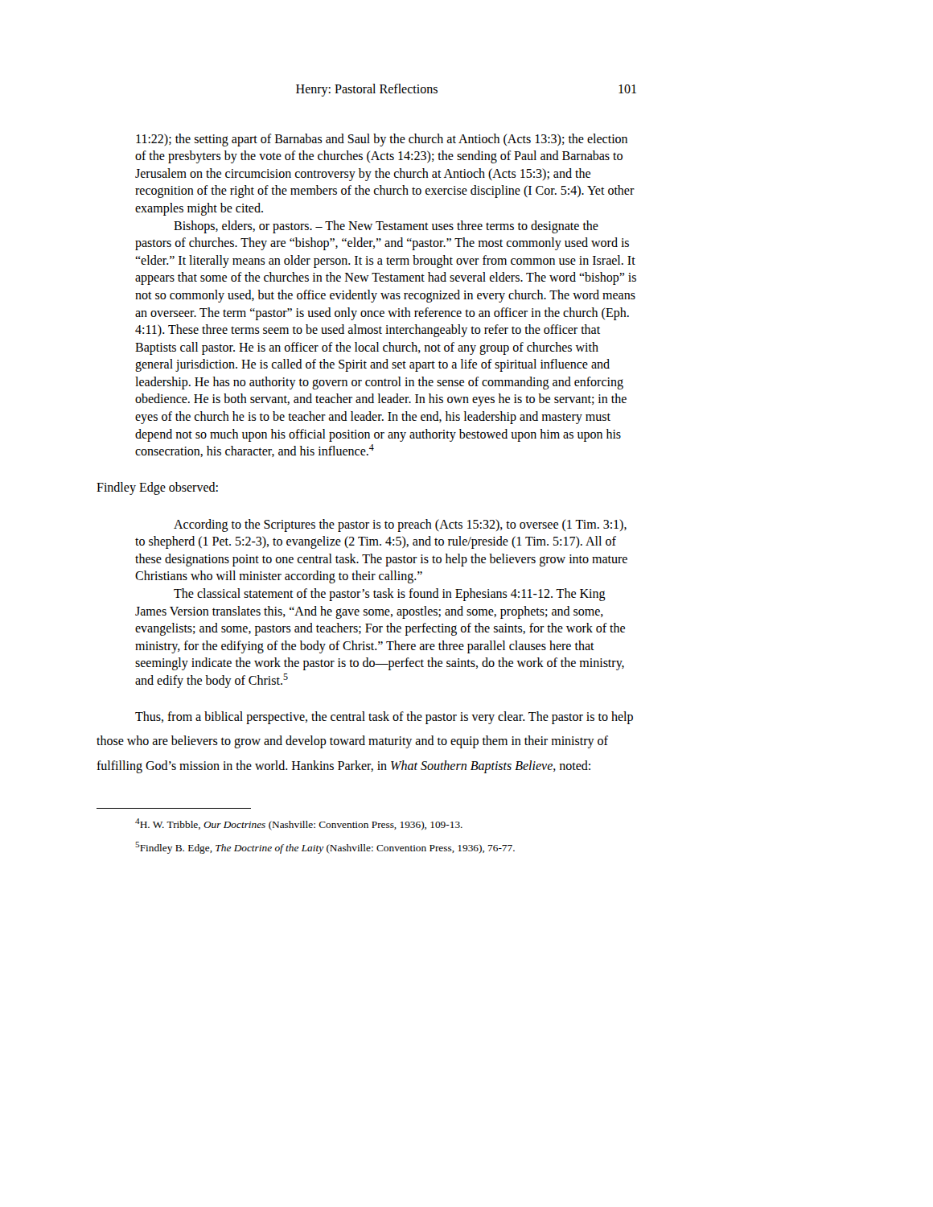Henry: Pastoral Reflections 101
11:22); the setting apart of Barnabas and Saul by the church at Antioch (Acts 13:3); the election of the presbyters by the vote of the churches (Acts 14:23); the sending of Paul and Barnabas to Jerusalem on the circumcision controversy by the church at Antioch (Acts 15:3); and the recognition of the right of the members of the church to exercise discipline (I Cor. 5:4). Yet other examples might be cited.
Bishops, elders, or pastors. – The New Testament uses three terms to designate the pastors of churches. They are “bishop”, “elder,” and “pastor.” The most commonly used word is “elder.” It literally means an older person. It is a term brought over from common use in Israel. It appears that some of the churches in the New Testament had several elders. The word “bishop” is not so commonly used, but the office evidently was recognized in every church. The word means an overseer. The term “pastor” is used only once with reference to an officer in the church (Eph. 4:11). These three terms seem to be used almost interchangeably to refer to the officer that Baptists call pastor. He is an officer of the local church, not of any group of churches with general jurisdiction. He is called of the Spirit and set apart to a life of spiritual influence and leadership. He has no authority to govern or control in the sense of commanding and enforcing obedience. He is both servant, and teacher and leader. In his own eyes he is to be servant; in the eyes of the church he is to be teacher and leader. In the end, his leadership and mastery must depend not so much upon his official position or any authority bestowed upon him as upon his consecration, his character, and his influence.4
Findley Edge observed:
According to the Scriptures the pastor is to preach (Acts 15:32), to oversee (1 Tim. 3:1), to shepherd (1 Pet. 5:2-3), to evangelize (2 Tim. 4:5), and to rule/preside (1 Tim. 5:17). All of these designations point to one central task. The pastor is to help the believers grow into mature Christians who will minister according to their calling.”
The classical statement of the pastor’s task is found in Ephesians 4:11-12. The King James Version translates this, “And he gave some, apostles; and some, prophets; and some, evangelists; and some, pastors and teachers; For the perfecting of the saints, for the work of the ministry, for the edifying of the body of Christ.” There are three parallel clauses here that seemingly indicate the work the pastor is to do—perfect the saints, do the work of the ministry, and edify the body of Christ.5
Thus, from a biblical perspective, the central task of the pastor is very clear. The pastor is to help those who are believers to grow and develop toward maturity and to equip them in their ministry of fulfilling God’s mission in the world. Hankins Parker, in What Southern Baptists Believe, noted:
4H. W. Tribble, Our Doctrines (Nashville: Convention Press, 1936), 109-13.
5Findley B. Edge, The Doctrine of the Laity (Nashville: Convention Press, 1936), 76-77.